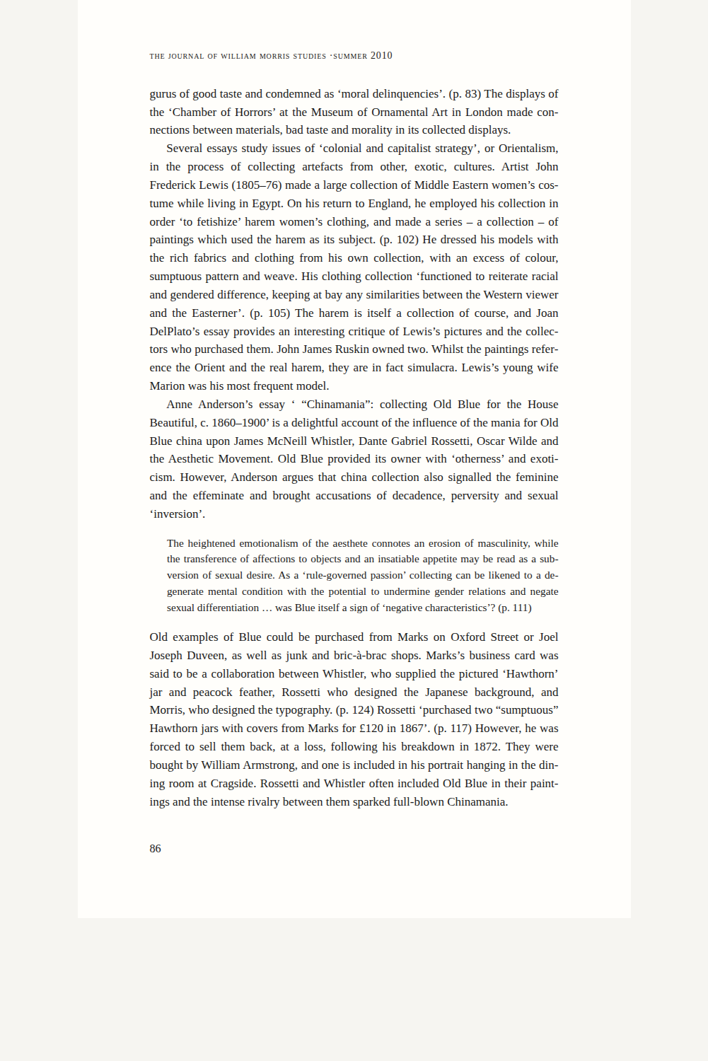The Journal of William Morris Studies ·Summer 2010
gurus of good taste and condemned as ‘moral delinquencies’. (p. 83) The displays of the ‘Chamber of Horrors’ at the Museum of Ornamental Art in London made connections between materials, bad taste and morality in its collected displays.
Several essays study issues of ‘colonial and capitalist strategy’, or Orientalism, in the process of collecting artefacts from other, exotic, cultures. Artist John Frederick Lewis (1805–76) made a large collection of Middle Eastern women’s costume while living in Egypt. On his return to England, he employed his collection in order ‘to fetishize’ harem women’s clothing, and made a series – a collection – of paintings which used the harem as its subject. (p. 102) He dressed his models with the rich fabrics and clothing from his own collection, with an excess of colour, sumptuous pattern and weave. His clothing collection ‘functioned to reiterate racial and gendered difference, keeping at bay any similarities between the Western viewer and the Easterner’. (p. 105) The harem is itself a collection of course, and Joan DelPlato’s essay provides an interesting critique of Lewis’s pictures and the collectors who purchased them. John James Ruskin owned two. Whilst the paintings reference the Orient and the real harem, they are in fact simulacra. Lewis’s young wife Marion was his most frequent model.
Anne Anderson’s essay ‘ “Chinamania”: collecting Old Blue for the House Beautiful, c. 1860–1900’ is a delightful account of the influence of the mania for Old Blue china upon James McNeill Whistler, Dante Gabriel Rossetti, Oscar Wilde and the Aesthetic Movement. Old Blue provided its owner with ‘otherness’ and exoticism. However, Anderson argues that china collection also signalled the feminine and the effeminate and brought accusations of decadence, perversity and sexual ‘inversion’.
The heightened emotionalism of the aesthete connotes an erosion of masculinity, while the transference of affections to objects and an insatiable appetite may be read as a subversion of sexual desire. As a ‘rule-governed passion’ collecting can be likened to a degenerate mental condition with the potential to undermine gender relations and negate sexual differentiation … was Blue itself a sign of ‘negative characteristics’? (p. 111)
Old examples of Blue could be purchased from Marks on Oxford Street or Joel Joseph Duveen, as well as junk and bric-à-brac shops. Marks’s business card was said to be a collaboration between Whistler, who supplied the pictured ‘Hawthorn’ jar and peacock feather, Rossetti who designed the Japanese background, and Morris, who designed the typography. (p. 124) Rossetti ‘purchased two “sumptuous” Hawthorn jars with covers from Marks for £120 in 1867’. (p. 117) However, he was forced to sell them back, at a loss, following his breakdown in 1872. They were bought by William Armstrong, and one is included in his portrait hanging in the dining room at Cragside. Rossetti and Whistler often included Old Blue in their paintings and the intense rivalry between them sparked full-blown Chinamania.
86